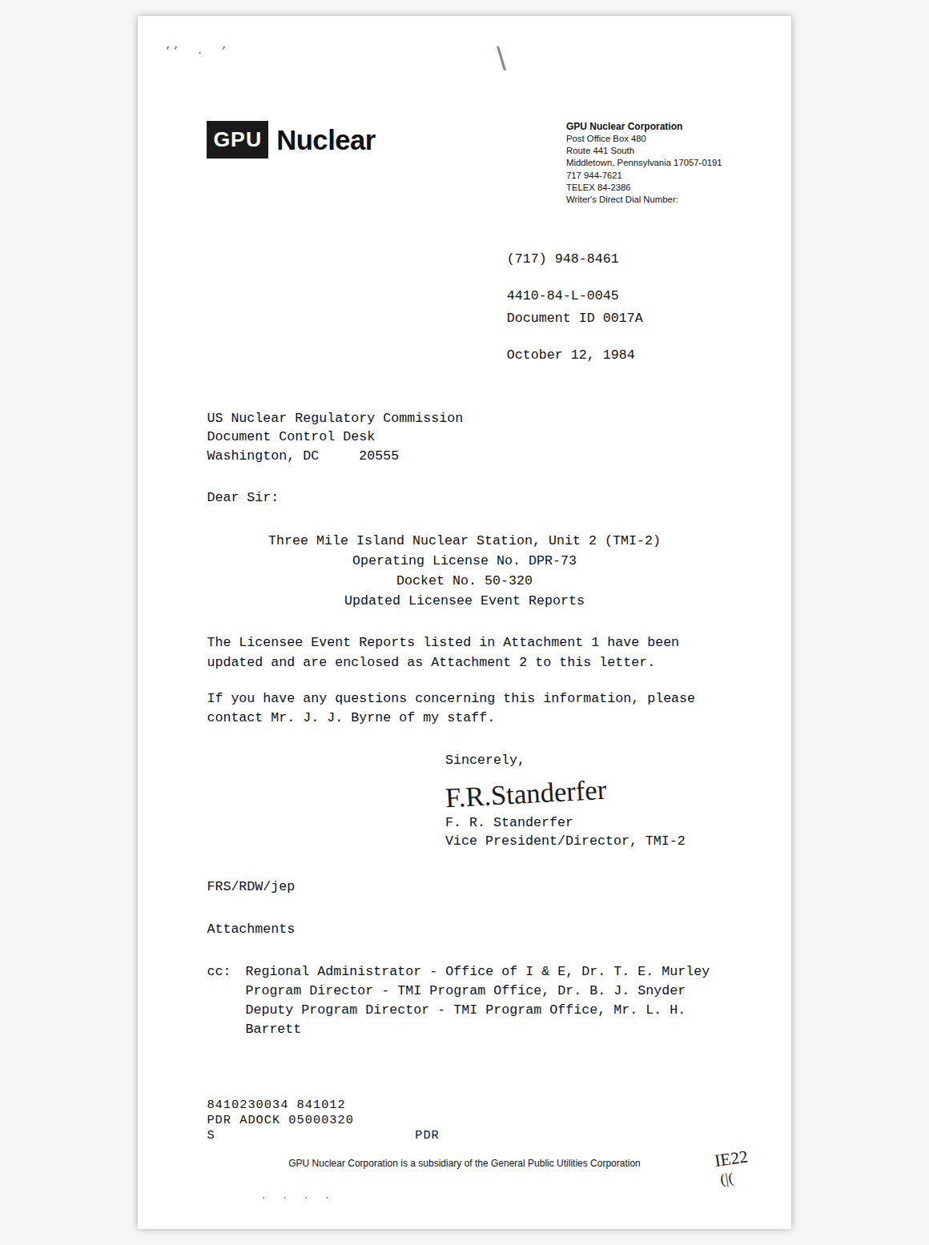’’ . ’
\
GPU Nuclear
GPU Nuclear Corporation
Post Office Box 480
Route 441 South
Middletown, Pennsylvania 17057-0191
717 944-7621
TELEX 84-2386
Writer's Direct Dial Number:
(717) 948-8461
4410-84-L-0045
Document ID 0017A
October 12, 1984
US Nuclear Regulatory Commission
Document Control Desk
Washington, DC 20555
Dear Sir:
Three Mile Island Nuclear Station, Unit 2 (TMI-2)
Operating License No. DPR-73
Docket No. 50-320
Updated Licensee Event Reports
The Licensee Event Reports listed in Attachment 1 have been updated and are enclosed as Attachment 2 to this letter.
If you have any questions concerning this information, please contact Mr. J. J. Byrne of my staff.
Sincerely,
F.R.Standerfer
F. R. Standerfer
Vice President/Director, TMI-2
FRS/RDW/jep
Attachments
cc:
Regional Administrator - Office of I & E, Dr. T. E. Murley
Program Director - TMI Program Office, Dr. B. J. Snyder
Deputy Program Director - TMI Program Office, Mr. L. H. Barrett
8410230034 841012
PDR ADOCK 05000320
S PDR
GPU Nuclear Corporation is a subsidiary of the General Public Utilities Corporation
IE22 (|(
· · · ·